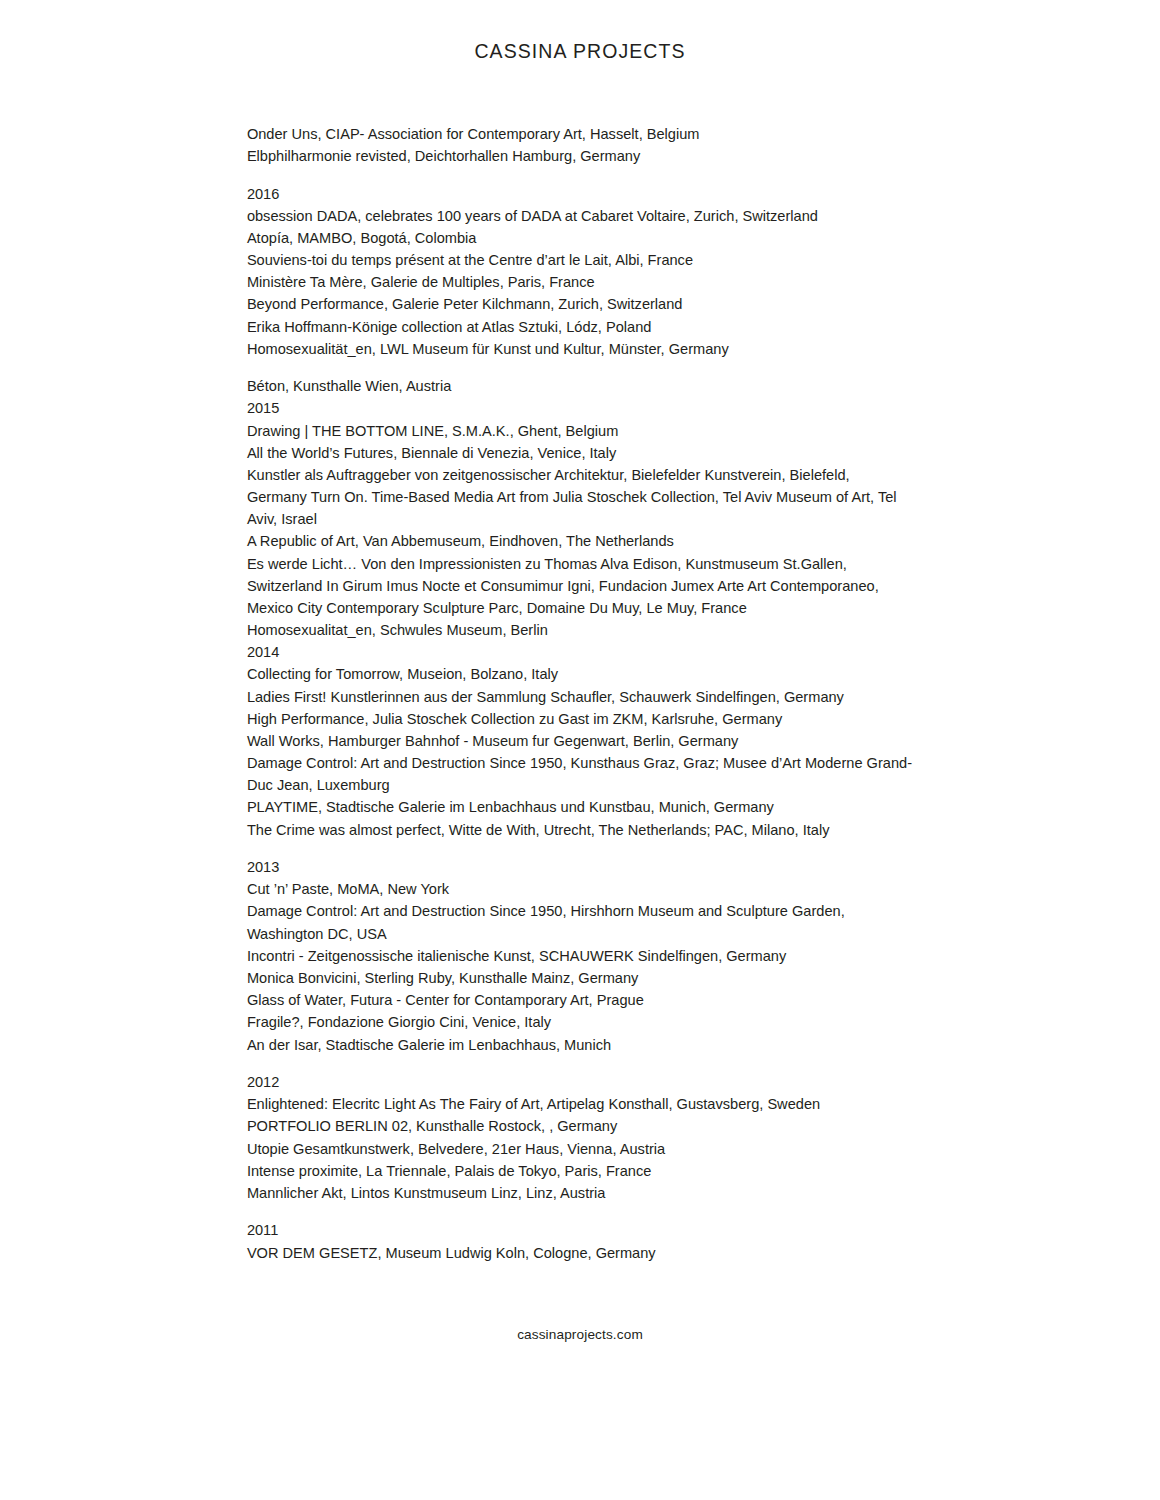CASSINA PROJECTS
Onder Uns, CIAP- Association for Contemporary Art, Hasselt, Belgium
Elbphilharmonie revisted, Deichtorhallen Hamburg, Germany
2016
obsession DADA, celebrates 100 years of DADA at Cabaret Voltaire, Zurich, Switzerland
Atopía, MAMBO, Bogotá, Colombia
Souviens-toi du temps présent at the Centre d’art le Lait, Albi, France
Ministère Ta Mère, Galerie de Multiples, Paris, France
Beyond Performance, Galerie Peter Kilchmann, Zurich, Switzerland
Erika Hoffmann-Könige collection at Atlas Sztuki, Lódz, Poland
Homosexualität_en, LWL Museum für Kunst und Kultur, Münster, Germany
Béton, Kunsthalle Wien, Austria
2015
Drawing | THE BOTTOM LINE, S.M.A.K., Ghent, Belgium
All the World’s Futures, Biennale di Venezia, Venice, Italy
Kunstler als Auftraggeber von zeitgenossischer Architektur, Bielefelder Kunstverein, Bielefeld, Germany Turn On. Time-Based Media Art from Julia Stoschek Collection, Tel Aviv Museum of Art, Tel Aviv, Israel
A Republic of Art, Van Abbemuseum, Eindhoven, The Netherlands
Es werde Licht… Von den Impressionisten zu Thomas Alva Edison, Kunstmuseum St.Gallen, Switzerland In Girum Imus Nocte et Consumimur Igni, Fundacion Jumex Arte Art Contemporaneo, Mexico City Contemporary Sculpture Parc, Domaine Du Muy, Le Muy, France
Homosexualitat_en, Schwules Museum, Berlin
2014
Collecting for Tomorrow, Museion, Bolzano, Italy
Ladies First! Kunstlerinnen aus der Sammlung Schaufler, Schauwerk Sindelfingen, Germany
High Performance, Julia Stoschek Collection zu Gast im ZKM, Karlsruhe, Germany
Wall Works, Hamburger Bahnhof - Museum fur Gegenwart, Berlin, Germany
Damage Control: Art and Destruction Since 1950, Kunsthaus Graz, Graz; Musee d’Art Moderne Grand-Duc Jean, Luxemburg
PLAYTIME, Stadtische Galerie im Lenbachhaus und Kunstbau, Munich, Germany
The Crime was almost perfect, Witte de With, Utrecht, The Netherlands; PAC, Milano, Italy
2013
Cut ’n’ Paste, MoMA, New York
Damage Control: Art and Destruction Since 1950, Hirshhorn Museum and Sculpture Garden, Washington DC, USA
Incontri - Zeitgenossische italienische Kunst, SCHAUWERK Sindelfingen, Germany
Monica Bonvicini, Sterling Ruby, Kunsthalle Mainz, Germany
Glass of Water, Futura - Center for Contamporary Art, Prague
Fragile?, Fondazione Giorgio Cini, Venice, Italy
An der Isar, Stadtische Galerie im Lenbachhaus, Munich
2012
Enlightened: Elecritc Light As The Fairy of Art, Artipelag Konsthall, Gustavsberg, Sweden
PORTFOLIO BERLIN 02, Kunsthalle Rostock, , Germany
Utopie Gesamtkunstwerk, Belvedere, 21er Haus, Vienna, Austria
Intense proximite, La Triennale, Palais de Tokyo, Paris, France
Mannlicher Akt, Lintos Kunstmuseum Linz, Linz, Austria
2011
VOR DEM GESETZ, Museum Ludwig Koln, Cologne, Germany
cassinaprojects.com